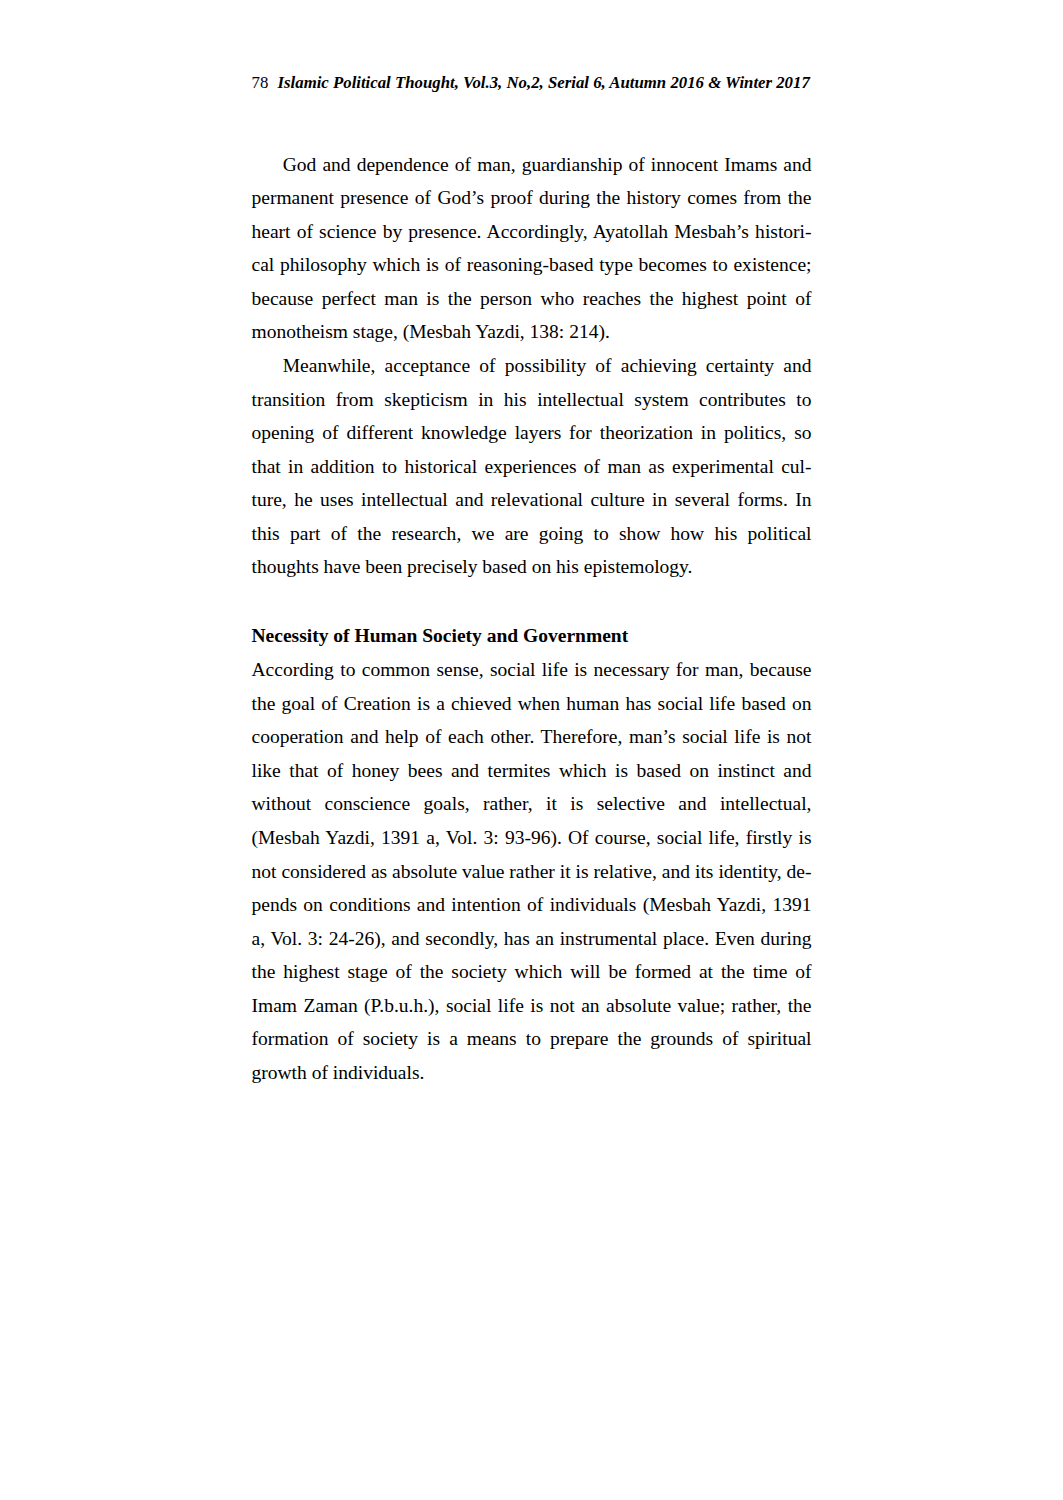78 Islamic Political Thought, Vol.3, No,2, Serial 6, Autumn 2016 & Winter 2017
God and dependence of man, guardianship of innocent Imams and permanent presence of God’s proof during the history comes from the heart of science by presence. Accordingly, Ayatollah Mesbah’s historical philosophy which is of reasoning-based type becomes to existence; because perfect man is the person who reaches the highest point of monotheism stage, (Mesbah Yazdi, 138: 214).
Meanwhile, acceptance of possibility of achieving certainty and transition from skepticism in his intellectual system contributes to opening of different knowledge layers for theorization in politics, so that in addition to historical experiences of man as experimental culture, he uses intellectual and relevational culture in several forms. In this part of the research, we are going to show how his political thoughts have been precisely based on his epistemology.
Necessity of Human Society and Government
According to common sense, social life is necessary for man, because the goal of Creation is a chieved when human has social life based on cooperation and help of each other. Therefore, man’s social life is not like that of honey bees and termites which is based on instinct and without conscience goals, rather, it is selective and intellectual, (Mesbah Yazdi, 1391 a, Vol. 3: 93-96). Of course, social life, firstly is not considered as absolute value rather it is relative, and its identity, depends on conditions and intention of individuals (Mesbah Yazdi, 1391 a, Vol. 3: 24-26), and secondly, has an instrumental place. Even during the highest stage of the society which will be formed at the time of Imam Zaman (P.b.u.h.), social life is not an absolute value; rather, the formation of society is a means to prepare the grounds of spiritual growth of individuals.